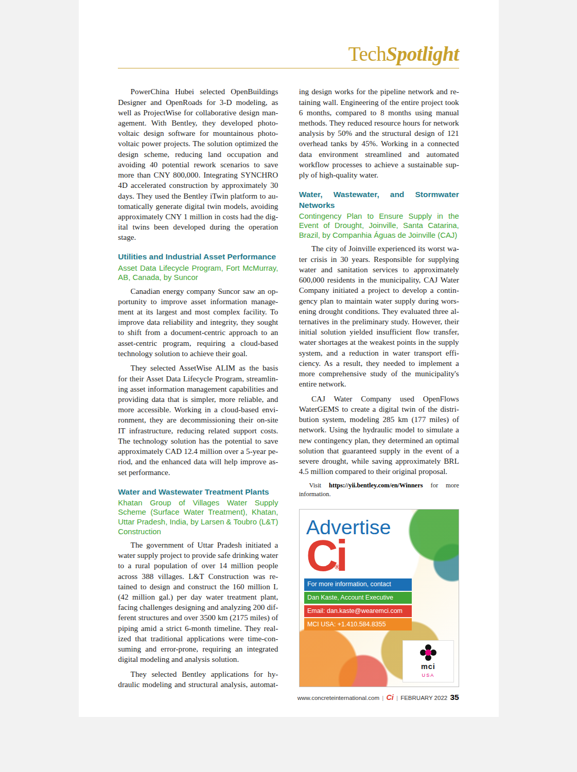Tech Spotlight
PowerChina Hubei selected OpenBuildings Designer and OpenRoads for 3-D modeling, as well as ProjectWise for collaborative design management. With Bentley, they developed photovoltaic design software for mountainous photovoltaic power projects. The solution optimized the design scheme, reducing land occupation and avoiding 40 potential rework scenarios to save more than CNY 800,000. Integrating SYNCHRO 4D accelerated construction by approximately 30 days. They used the Bentley iTwin platform to automatically generate digital twin models, avoiding approximately CNY 1 million in costs had the digital twins been developed during the operation stage.
Utilities and Industrial Asset Performance
Asset Data Lifecycle Program, Fort McMurray, AB, Canada, by Suncor
Canadian energy company Suncor saw an opportunity to improve asset information management at its largest and most complex facility. To improve data reliability and integrity, they sought to shift from a document-centric approach to an asset-centric program, requiring a cloud-based technology solution to achieve their goal.
They selected AssetWise ALIM as the basis for their Asset Data Lifecycle Program, streamlining asset information management capabilities and providing data that is simpler, more reliable, and more accessible. Working in a cloud-based environment, they are decommissioning their on-site IT infrastructure, reducing related support costs. The technology solution has the potential to save approximately CAD 12.4 million over a 5-year period, and the enhanced data will help improve asset performance.
Water and Wastewater Treatment Plants
Khatan Group of Villages Water Supply Scheme (Surface Water Treatment), Khatan, Uttar Pradesh, India, by Larsen & Toubro (L&T) Construction
The government of Uttar Pradesh initiated a water supply project to provide safe drinking water to a rural population of over 14 million people across 388 villages. L&T Construction was retained to design and construct the 160 million L (42 million gal.) per day water treatment plant, facing challenges designing and analyzing 200 different structures and over 3500 km (2175 miles) of piping amid a strict 6-month timeline. They realized that traditional applications were time-consuming and error-prone, requiring an integrated digital modeling and analysis solution.
They selected Bentley applications for hydraulic modeling and structural analysis, automating design works for the pipeline network and retaining wall. Engineering of the entire project took 6 months, compared to 8 months using manual methods. They reduced resource hours for network analysis by 50% and the structural design of 121 overhead tanks by 45%. Working in a connected data environment streamlined and automated workflow processes to achieve a sustainable supply of high-quality water.
Water, Wastewater, and Stormwater Networks
Contingency Plan to Ensure Supply in the Event of Drought, Joinville, Santa Catarina, Brazil, by Companhia Águas de Joinville (CAJ)
The city of Joinville experienced its worst water crisis in 30 years. Responsible for supplying water and sanitation services to approximately 600,000 residents in the municipality, CAJ Water Company initiated a project to develop a contingency plan to maintain water supply during worsening drought conditions. They evaluated three alternatives in the preliminary study. However, their initial solution yielded insufficient flow transfer, water shortages at the weakest points in the supply system, and a reduction in water transport efficiency. As a result, they needed to implement a more comprehensive study of the municipality's entire network.
CAJ Water Company used OpenFlows WaterGEMS to create a digital twin of the distribution system, modeling 285 km (177 miles) of network. Using the hydraulic model to simulate a new contingency plan, they determined an optimal solution that guaranteed supply in the event of a severe drought, while saving approximately BRL 4.5 million compared to their original proposal.
Visit https://yii.bentley.com/en/Winners for more information.
Advertise
Ci®
For more information, contact
Dan Kaste, Account Executive
Email: dan.kaste@wearemci.com
MCI USA: +1.410.584.8355
mci
USA
www.concreteinternational.com | Ci | FEBRUARY 2022 35